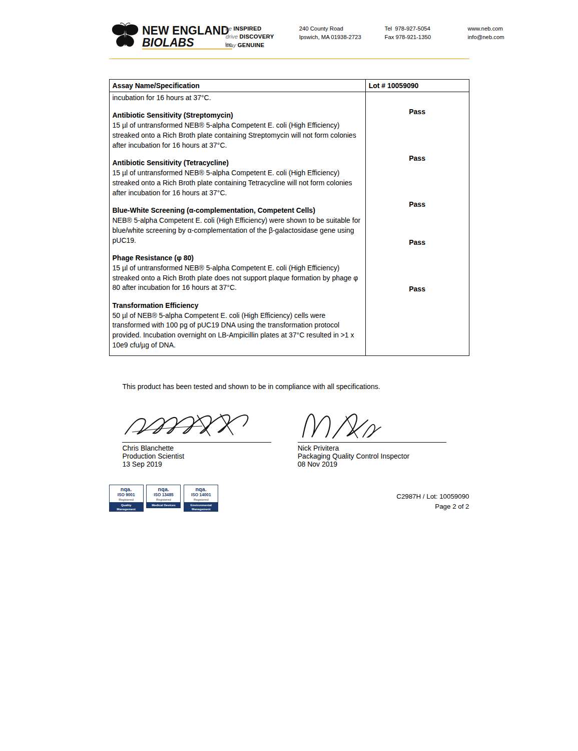NEW ENGLAND BIOLABS Inc.
be INSPIRED
drive DISCOVERY
stay GENUINE
240 County Road
Ipswich, MA 01938-2723
Tel 978-927-5054
Fax 978-921-1350
www.neb.com
info@neb.com
| Assay Name/Specification | Lot # 10059090 |
| --- | --- |
| incubation for 16 hours at 37°C. Antibiotic Sensitivity (Streptomycin) 15 µl of untransformed NEB® 5-alpha Competent E. coli (High Efficiency) streaked onto a Rich Broth plate containing Streptomycin will not form colonies after incubation for 16 hours at 37°C. Antibiotic Sensitivity (Tetracycline) 15 µl of untransformed NEB® 5-alpha Competent E. coli (High Efficiency) streaked onto a Rich Broth plate containing Tetracycline will not form colonies after incubation for 16 hours at 37°C. Blue-White Screening (α-complementation, Competent Cells) NEB® 5-alpha Competent E. coli (High Efficiency) were shown to be suitable for blue/white screening by α-complementation of the β-galactosidase gene using pUC19. Phage Resistance (φ 80) 15 µl of untransformed NEB® 5-alpha Competent E. coli (High Efficiency) streaked onto a Rich Broth plate does not support plaque formation by phage φ 80 after incubation for 16 hours at 37°C. Transformation Efficiency 50 µl of NEB® 5-alpha Competent E. coli (High Efficiency) cells were transformed with 100 pg of pUC19 DNA using the transformation protocol provided. Incubation overnight on LB-Ampicillin plates at 37°C resulted in >1 x 10e9 cfu/µg of DNA. | Pass Pass Pass Pass Pass |
This product has been tested and shown to be in compliance with all specifications.
Chris Blanchette
Production Scientist
13 Sep 2019
Nick Privitera
Packaging Quality Control Inspector
08 Nov 2019
nqa.
ISO 9001
Registered
Quality
Management
nqa.
ISO 13485
Registered
Medical Devices
nqa.
ISO 14001
Registered
Environmental
Management
C2987H / Lot: 10059090
Page 2 of 2